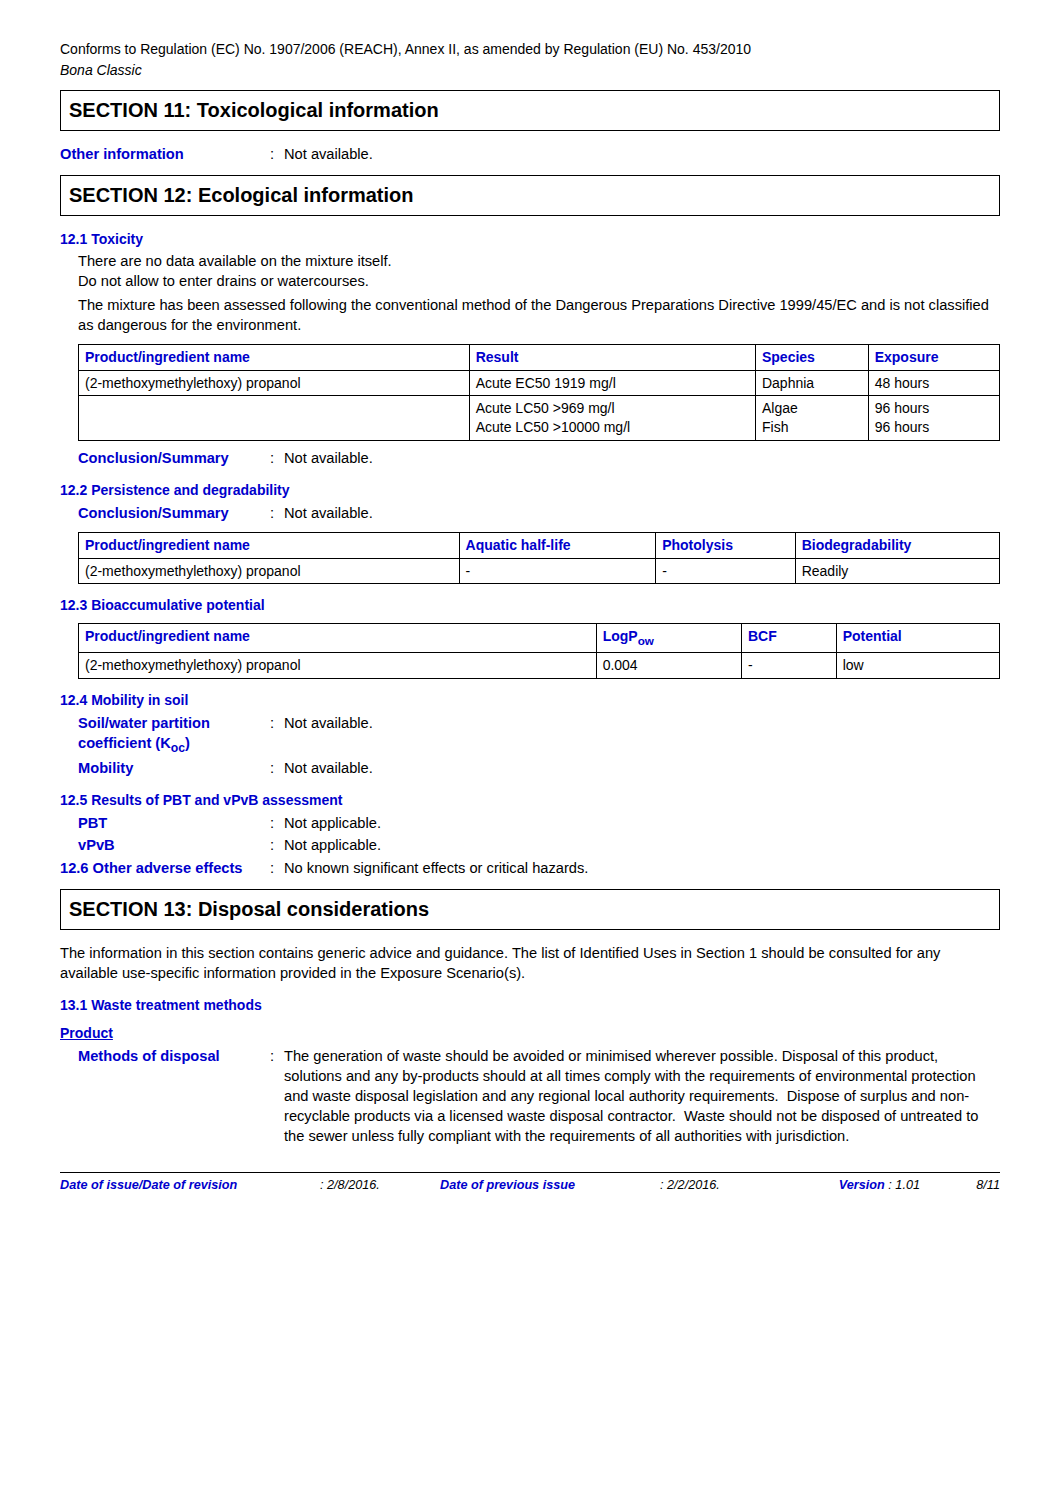Conforms to Regulation (EC) No. 1907/2006 (REACH), Annex II, as amended by Regulation (EU) No. 453/2010
Bona Classic
SECTION 11: Toxicological information
Other information
:
Not available.
SECTION 12: Ecological information
12.1 Toxicity
There are no data available on the mixture itself.
Do not allow to enter drains or watercourses.
The mixture has been assessed following the conventional method of the Dangerous Preparations Directive 1999/45/EC and is not classified as dangerous for the environment.
| Product/ingredient name | Result | Species | Exposure |
| --- | --- | --- | --- |
| (2-methoxymethylethoxy) propanol | Acute EC50 1919 mg/l | Daphnia | 48 hours |
| | Acute LC50 >969 mg/l Acute LC50 >10000 mg/l | Algae Fish | 96 hours 96 hours |
Conclusion/Summary
:
Not available.
12.2 Persistence and degradability
Conclusion/Summary
:
Not available.
| Product/ingredient name | Aquatic half-life | Photolysis | Biodegradability |
| --- | --- | --- | --- |
| (2-methoxymethylethoxy) propanol | - | - | Readily |
12.3 Bioaccumulative potential
| Product/ingredient name | LogP ow | BCF | Potential |
| --- | --- | --- | --- |
| (2-methoxymethylethoxy) propanol | 0.004 | - | low |
12.4 Mobility in soil
Soil/water partition coefficient (Koc)
:
Not available.
Mobility
:
Not available.
12.5 Results of PBT and vPvB assessment
PBT
:
Not applicable.
vPvB
:
Not applicable.
12.6 Other adverse effects
:
No known significant effects or critical hazards.
SECTION 13: Disposal considerations
The information in this section contains generic advice and guidance. The list of Identified Uses in Section 1 should be consulted for any available use-specific information provided in the Exposure Scenario(s).
13.1 Waste treatment methods
Product
Methods of disposal
:
The generation of waste should be avoided or minimised wherever possible. Disposal of this product, solutions and any by-products should at all times comply with the requirements of environmental protection and waste disposal legislation and any regional local authority requirements. Dispose of surplus and non-recyclable products via a licensed waste disposal contractor. Waste should not be disposed of untreated to the sewer unless fully compliant with the requirements of all authorities with jurisdiction.
Date of issue/Date of revision
: 2/8/2016.
Date of previous issue
: 2/2/2016.
Version : 1.01
8/11